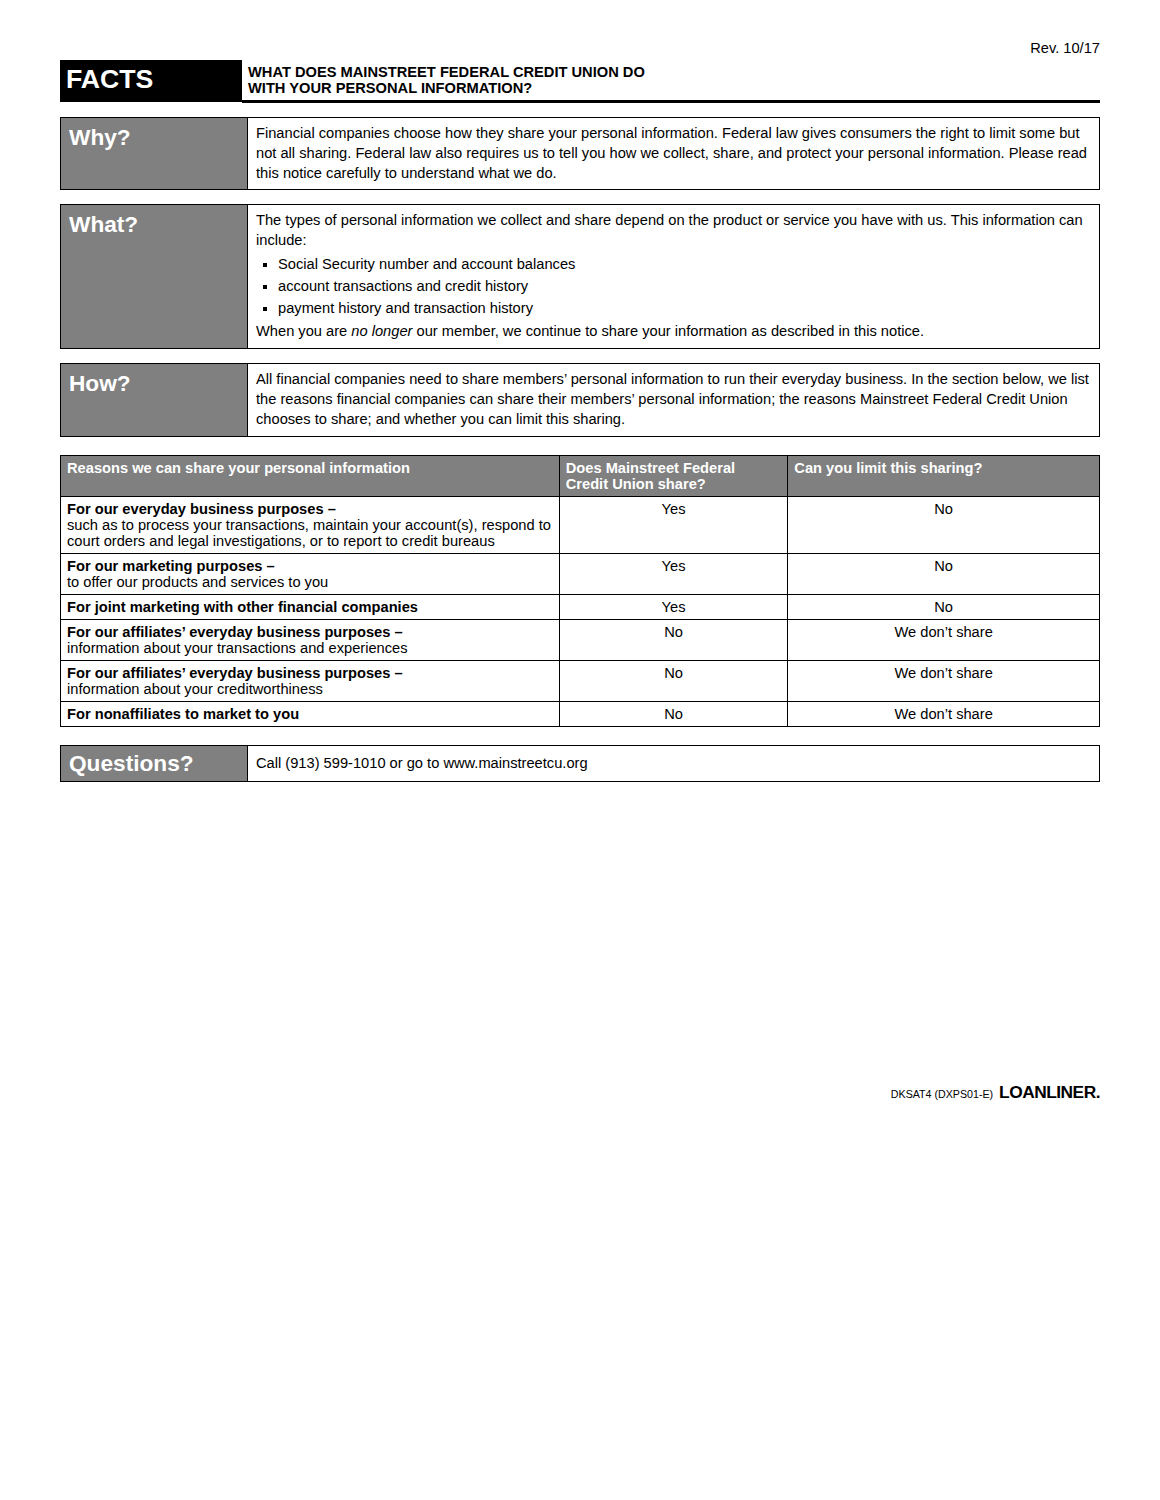Rev. 10/17
| FACTS | WHAT DOES MAINSTREET FEDERAL CREDIT UNION DO WITH YOUR PERSONAL INFORMATION? |
| Why? | Financial companies choose how they share your personal information. Federal law gives consumers the right to limit some but not all sharing. Federal law also requires us to tell you how we collect, share, and protect your personal information. Please read this notice carefully to understand what we do. |
| What? | The types of personal information we collect and share depend on the product or service you have with us. This information can include: Social Security number and account balances account transactions and credit history payment history and transaction history When you are no longer our member, we continue to share your information as described in this notice. |
| How? | All financial companies need to share members’ personal information to run their everyday business. In the section below, we list the reasons financial companies can share their members’ personal information; the reasons Mainstreet Federal Credit Union chooses to share; and whether you can limit this sharing. |
| Reasons we can share your personal information | Does Mainstreet Federal Credit Union share? | Can you limit this sharing? |
| --- | --- | --- |
| For our everyday business purposes – such as to process your transactions, maintain your account(s), respond to court orders and legal investigations, or to report to credit bureaus | Yes | No |
| For our marketing purposes – to offer our products and services to you | Yes | No |
| For joint marketing with other financial companies | Yes | No |
| For our affiliates’ everyday business purposes – information about your transactions and experiences | No | We don’t share |
| For our affiliates’ everyday business purposes – information about your creditworthiness | No | We don’t share |
| For nonaffiliates to market to you | No | We don’t share |
| Questions? | Call (913) 599-1010 or go to www.mainstreetcu.org |
DKSAT4 (DXPS01-E) LOANLINER.